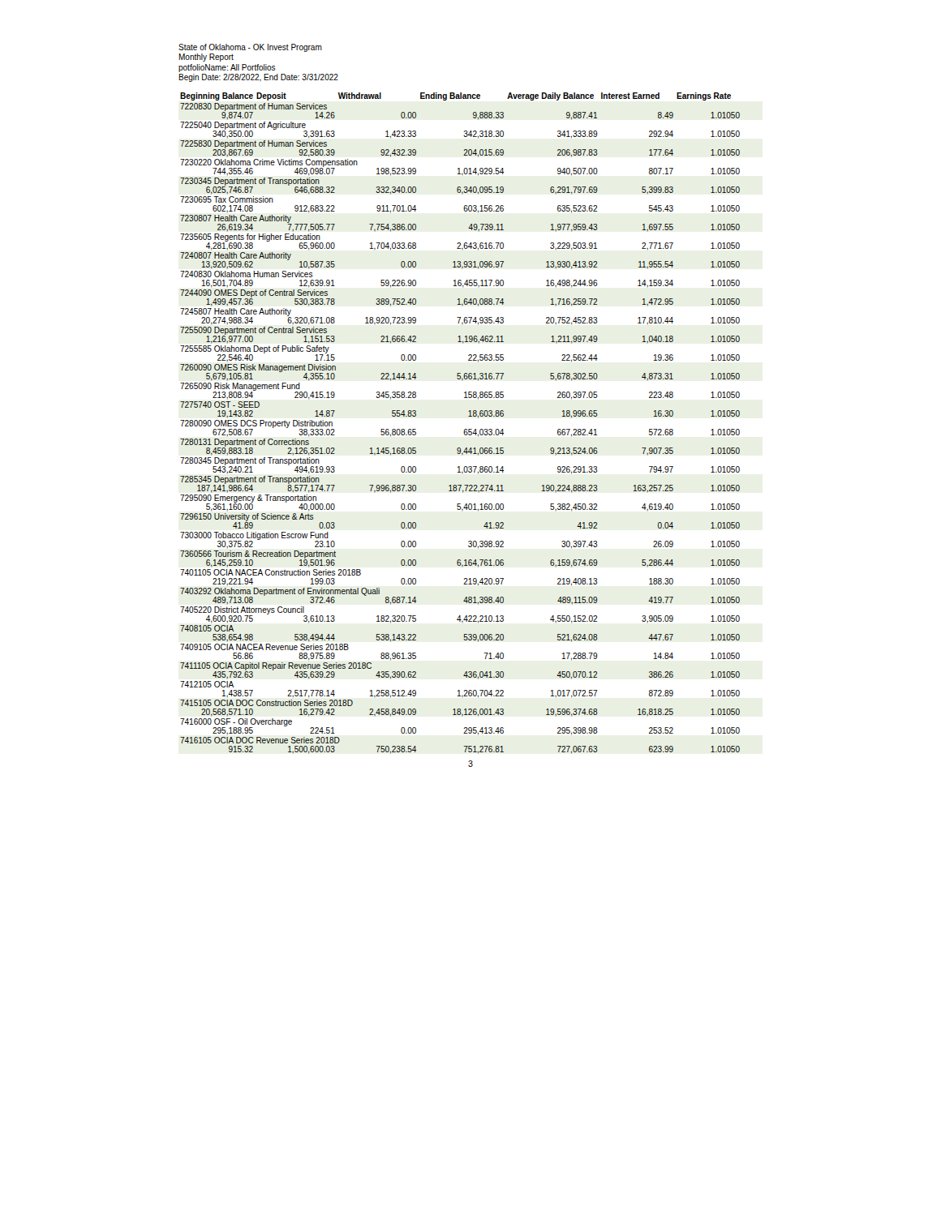State of Oklahoma - OK Invest Program
Monthly Report
potfolioName: All Portfolios
Begin Date: 2/28/2022, End Date: 3/31/2022
| Beginning Balance | Deposit | Withdrawal | Ending Balance | Average Daily Balance | Interest Earned | Earnings Rate |
| --- | --- | --- | --- | --- | --- | --- |
| 7220830 Department of Human Services |
| 9,874.07 | 14.26 | 0.00 | 9,888.33 | 9,887.41 | 8.49 | 1.01050 |
| 7225040 Department of Agriculture |
| 340,350.00 | 3,391.63 | 1,423.33 | 342,318.30 | 341,333.89 | 292.94 | 1.01050 |
| 7225830 Department of Human Services |
| 203,867.69 | 92,580.39 | 92,432.39 | 204,015.69 | 206,987.83 | 177.64 | 1.01050 |
| 7230220 Oklahoma Crime Victims Compensation |
| 744,355.46 | 469,098.07 | 198,523.99 | 1,014,929.54 | 940,507.00 | 807.17 | 1.01050 |
| 7230345 Department of Transportation |
| 6,025,746.87 | 646,688.32 | 332,340.00 | 6,340,095.19 | 6,291,797.69 | 5,399.83 | 1.01050 |
| 7230695 Tax Commission |
| 602,174.08 | 912,683.22 | 911,701.04 | 603,156.26 | 635,523.62 | 545.43 | 1.01050 |
| 7230807 Health Care Authority |
| 26,619.34 | 7,777,505.77 | 7,754,386.00 | 49,739.11 | 1,977,959.43 | 1,697.55 | 1.01050 |
| 7235605 Regents for Higher Education |
| 4,281,690.38 | 65,960.00 | 1,704,033.68 | 2,643,616.70 | 3,229,503.91 | 2,771.67 | 1.01050 |
| 7240807 Health Care Authority |
| 13,920,509.62 | 10,587.35 | 0.00 | 13,931,096.97 | 13,930,413.92 | 11,955.54 | 1.01050 |
| 7240830 Oklahoma Human Services |
| 16,501,704.89 | 12,639.91 | 59,226.90 | 16,455,117.90 | 16,498,244.96 | 14,159.34 | 1.01050 |
| 7244090 OMES Dept of Central Services |
| 1,499,457.36 | 530,383.78 | 389,752.40 | 1,640,088.74 | 1,716,259.72 | 1,472.95 | 1.01050 |
| 7245807 Health Care Authority |
| 20,274,988.34 | 6,320,671.08 | 18,920,723.99 | 7,674,935.43 | 20,752,452.83 | 17,810.44 | 1.01050 |
| 7255090 Department of Central Services |
| 1,216,977.00 | 1,151.53 | 21,666.42 | 1,196,462.11 | 1,211,997.49 | 1,040.18 | 1.01050 |
| 7255585 Oklahoma Dept of Public Safety |
| 22,546.40 | 17.15 | 0.00 | 22,563.55 | 22,562.44 | 19.36 | 1.01050 |
| 7260090 OMES Risk Management Division |
| 5,679,105.81 | 4,355.10 | 22,144.14 | 5,661,316.77 | 5,678,302.50 | 4,873.31 | 1.01050 |
| 7265090 Risk Management Fund |
| 213,808.94 | 290,415.19 | 345,358.28 | 158,865.85 | 260,397.05 | 223.48 | 1.01050 |
| 7275740 OST - SEED |
| 19,143.82 | 14.87 | 554.83 | 18,603.86 | 18,996.65 | 16.30 | 1.01050 |
| 7280090 OMES DCS Property Distribution |
| 672,508.67 | 38,333.02 | 56,808.65 | 654,033.04 | 667,282.41 | 572.68 | 1.01050 |
| 7280131 Department of Corrections |
| 8,459,883.18 | 2,126,351.02 | 1,145,168.05 | 9,441,066.15 | 9,213,524.06 | 7,907.35 | 1.01050 |
| 7280345 Department of Transportation |
| 543,240.21 | 494,619.93 | 0.00 | 1,037,860.14 | 926,291.33 | 794.97 | 1.01050 |
| 7285345 Department of Transportation |
| 187,141,986.64 | 8,577,174.77 | 7,996,887.30 | 187,722,274.11 | 190,224,888.23 | 163,257.25 | 1.01050 |
| 7295090 Emergency & Transportation |
| 5,361,160.00 | 40,000.00 | 0.00 | 5,401,160.00 | 5,382,450.32 | 4,619.40 | 1.01050 |
| 7296150 University of Science & Arts |
| 41.89 | 0.03 | 0.00 | 41.92 | 41.92 | 0.04 | 1.01050 |
| 7303000 Tobacco Litigation Escrow Fund |
| 30,375.82 | 23.10 | 0.00 | 30,398.92 | 30,397.43 | 26.09 | 1.01050 |
| 7360566 Tourism & Recreation Department |
| 6,145,259.10 | 19,501.96 | 0.00 | 6,164,761.06 | 6,159,674.69 | 5,286.44 | 1.01050 |
| 7401105 OCIA NACEA Construction Series 2018B |
| 219,221.94 | 199.03 | 0.00 | 219,420.97 | 219,408.13 | 188.30 | 1.01050 |
| 7403292 Oklahoma Department of Environmental Quali |
| 489,713.08 | 372.46 | 8,687.14 | 481,398.40 | 489,115.09 | 419.77 | 1.01050 |
| 7405220 District Attorneys Council |
| 4,600,920.75 | 3,610.13 | 182,320.75 | 4,422,210.13 | 4,550,152.02 | 3,905.09 | 1.01050 |
| 7408105 OCIA |
| 538,654.98 | 538,494.44 | 538,143.22 | 539,006.20 | 521,624.08 | 447.67 | 1.01050 |
| 7409105 OCIA NACEA Revenue Series 2018B |
| 56.86 | 88,975.89 | 88,961.35 | 71.40 | 17,288.79 | 14.84 | 1.01050 |
| 7411105 OCIA Capitol Repair Revenue Series 2018C |
| 435,792.63 | 435,639.29 | 435,390.62 | 436,041.30 | 450,070.12 | 386.26 | 1.01050 |
| 7412105 OCIA |
| 1,438.57 | 2,517,778.14 | 1,258,512.49 | 1,260,704.22 | 1,017,072.57 | 872.89 | 1.01050 |
| 7415105 OCIA DOC Construction Series 2018D |
| 20,568,571.10 | 16,279.42 | 2,458,849.09 | 18,126,001.43 | 19,596,374.68 | 16,818.25 | 1.01050 |
| 7416000 OSF - Oil Overcharge |
| 295,188.95 | 224.51 | 0.00 | 295,413.46 | 295,398.98 | 253.52 | 1.01050 |
| 7416105 OCIA DOC Revenue Series 2018D |
| 915.32 | 1,500,600.03 | 750,238.54 | 751,276.81 | 727,067.63 | 623.99 | 1.01050 |
3